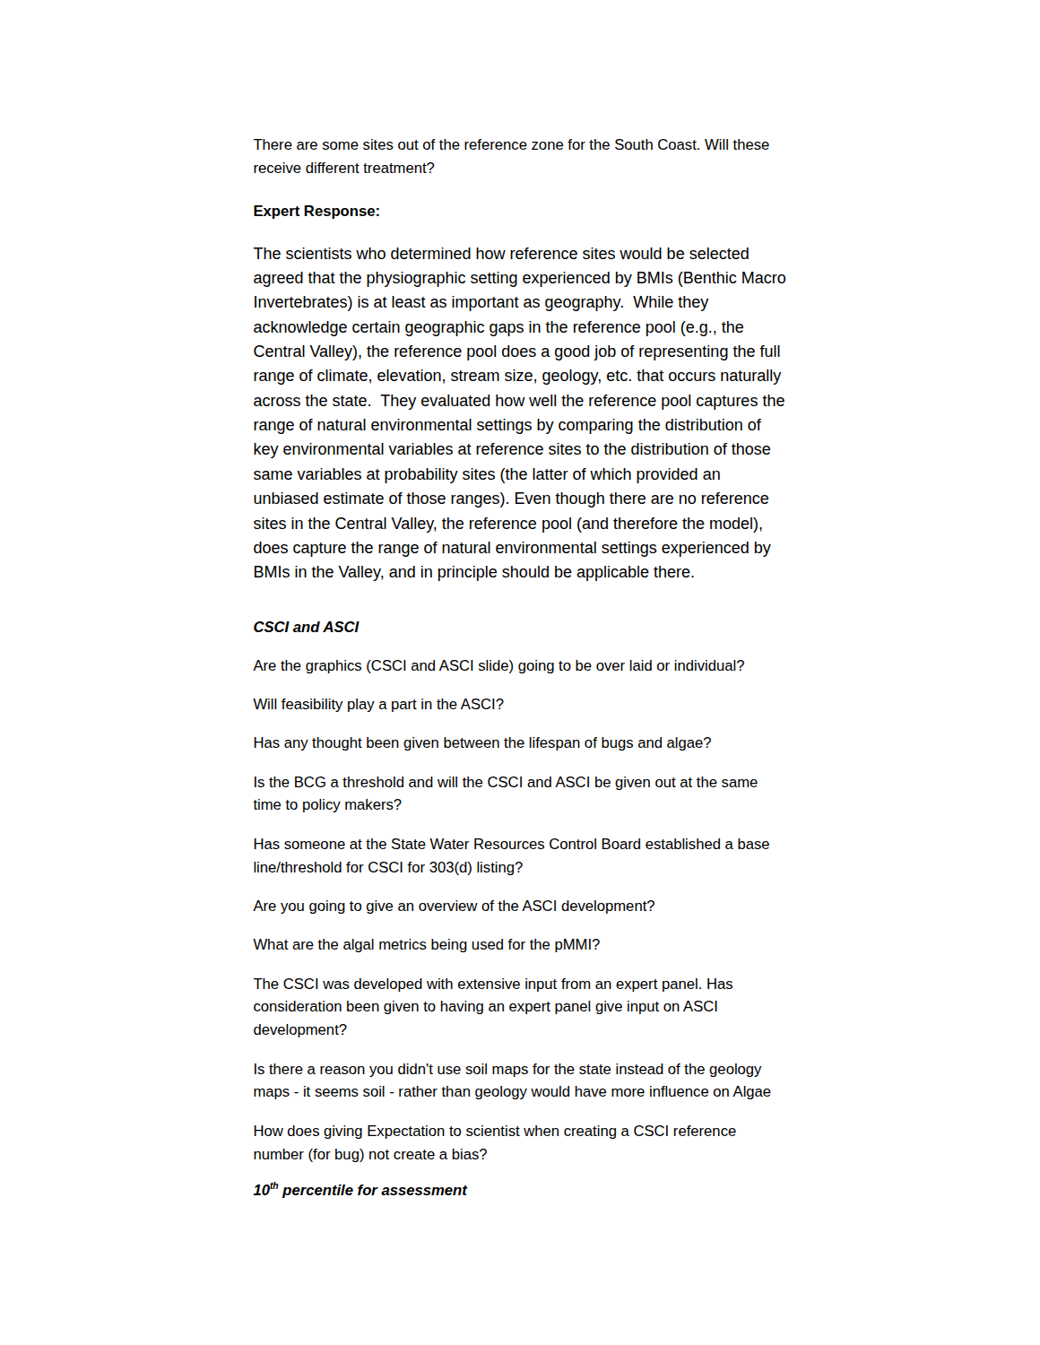There are some sites out of the reference zone for the South Coast. Will these receive different treatment?
Expert Response:
The scientists who determined how reference sites would be selected agreed that the physiographic setting experienced by BMIs (Benthic Macro Invertebrates) is at least as important as geography. While they acknowledge certain geographic gaps in the reference pool (e.g., the Central Valley), the reference pool does a good job of representing the full range of climate, elevation, stream size, geology, etc. that occurs naturally across the state. They evaluated how well the reference pool captures the range of natural environmental settings by comparing the distribution of key environmental variables at reference sites to the distribution of those same variables at probability sites (the latter of which provided an unbiased estimate of those ranges). Even though there are no reference sites in the Central Valley, the reference pool (and therefore the model), does capture the range of natural environmental settings experienced by BMIs in the Valley, and in principle should be applicable there.
CSCI and ASCI
Are the graphics (CSCI and ASCI slide) going to be over laid or individual?
Will feasibility play a part in the ASCI?
Has any thought been given between the lifespan of bugs and algae?
Is the BCG a threshold and will the CSCI and ASCI be given out at the same time to policy makers?
Has someone at the State Water Resources Control Board established a base line/threshold for CSCI for 303(d) listing?
Are you going to give an overview of the ASCI development?
What are the algal metrics being used for the pMMI?
The CSCI was developed with extensive input from an expert panel. Has consideration been given to having an expert panel give input on ASCI development?
Is there a reason you didn't use soil maps for the state instead of the geology maps - it seems soil - rather than geology would have more influence on Algae
How does giving Expectation to scientist when creating a CSCI reference number (for bug) not create a bias?
10th percentile for assessment